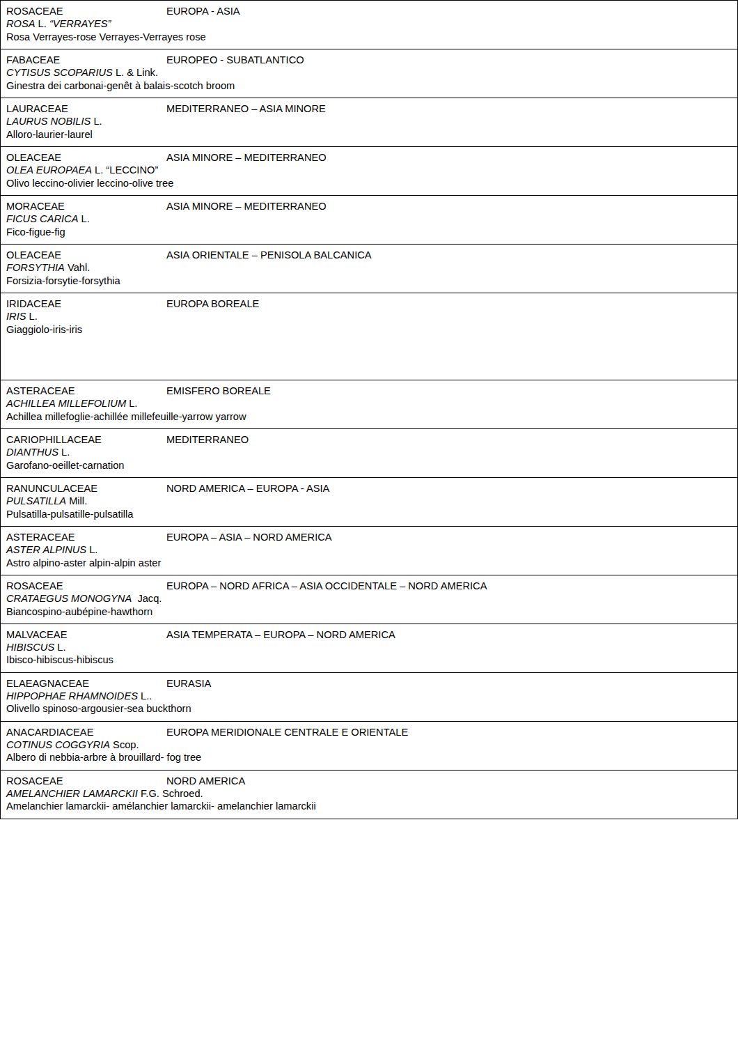| ROSACEAE EUROPA - ASIA ROSA L. “VERRAYES” Rosa Verrayes-rose Verrayes-Verrayes rose |
| FABACEAE EUROPEO - SUBATLANTICO CYTISUS SCOPARIUS L. & Link. Ginestra dei carbonai-genêt à balais-scotch broom |
| LAURACEAE MEDITERRANEO – ASIA MINORE LAURUS NOBILIS L. Alloro-laurier-laurel |
| OLEACEAE ASIA MINORE – MEDITERRANEO OLEA EUROPAEA L. “LECCINO” Olivo leccino-olivier leccino-olive tree |
| MORACEAE ASIA MINORE – MEDITERRANEO FICUS CARICA L. Fico-figue-fig |
| OLEACEAE ASIA ORIENTALE – PENISOLA BALCANICA FORSYTHIA Vahl. Forsizia-forsytie-forsythia |
| IRIDACEAE EUROPA BOREALE IRIS L. Giaggiolo-iris-iris |
| ASTERACEAE EMISFERO BOREALE ACHILLEA MILLEFOLIUM L. Achillea millefoglie-achillée millefeuille-yarrow yarrow |
| CARIOPHILLACEAE MEDITERRANEO DIANTHUS L. Garofano-oeillet-carnation |
| RANUNCULACEAE NORD AMERICA – EUROPA - ASIA PULSATILLA Mill. Pulsatilla-pulsatille-pulsatilla |
| ASTERACEAE EUROPA – ASIA – NORD AMERICA ASTER ALPINUS L. Astro alpino-aster alpin-alpin aster |
| ROSACEAE EUROPA – NORD AFRICA – ASIA OCCIDENTALE – NORD AMERICA CRATAEGUS MONOGYNA Jacq. Biancospino-aubépine-hawthorn |
| MALVACEAE ASIA TEMPERATA – EUROPA – NORD AMERICA HIBISCUS L. Ibisco-hibiscus-hibiscus |
| ELAEAGNACEAE EURASIA HIPPOPHAE RHAMNOIDES L.. Olivello spinoso-argousier-sea buckthorn |
| ANACARDIACEAE EUROPA MERIDIONALE CENTRALE E ORIENTALE COTINUS COGGYRIA Scop. Albero di nebbia-arbre à brouillard- fog tree |
| ROSACEAE NORD AMERICA AMELANCHIER LAMARCKII F.G. Schroed. Amelanchier lamarckii- amélanchier lamarckii- amelanchier lamarckii |